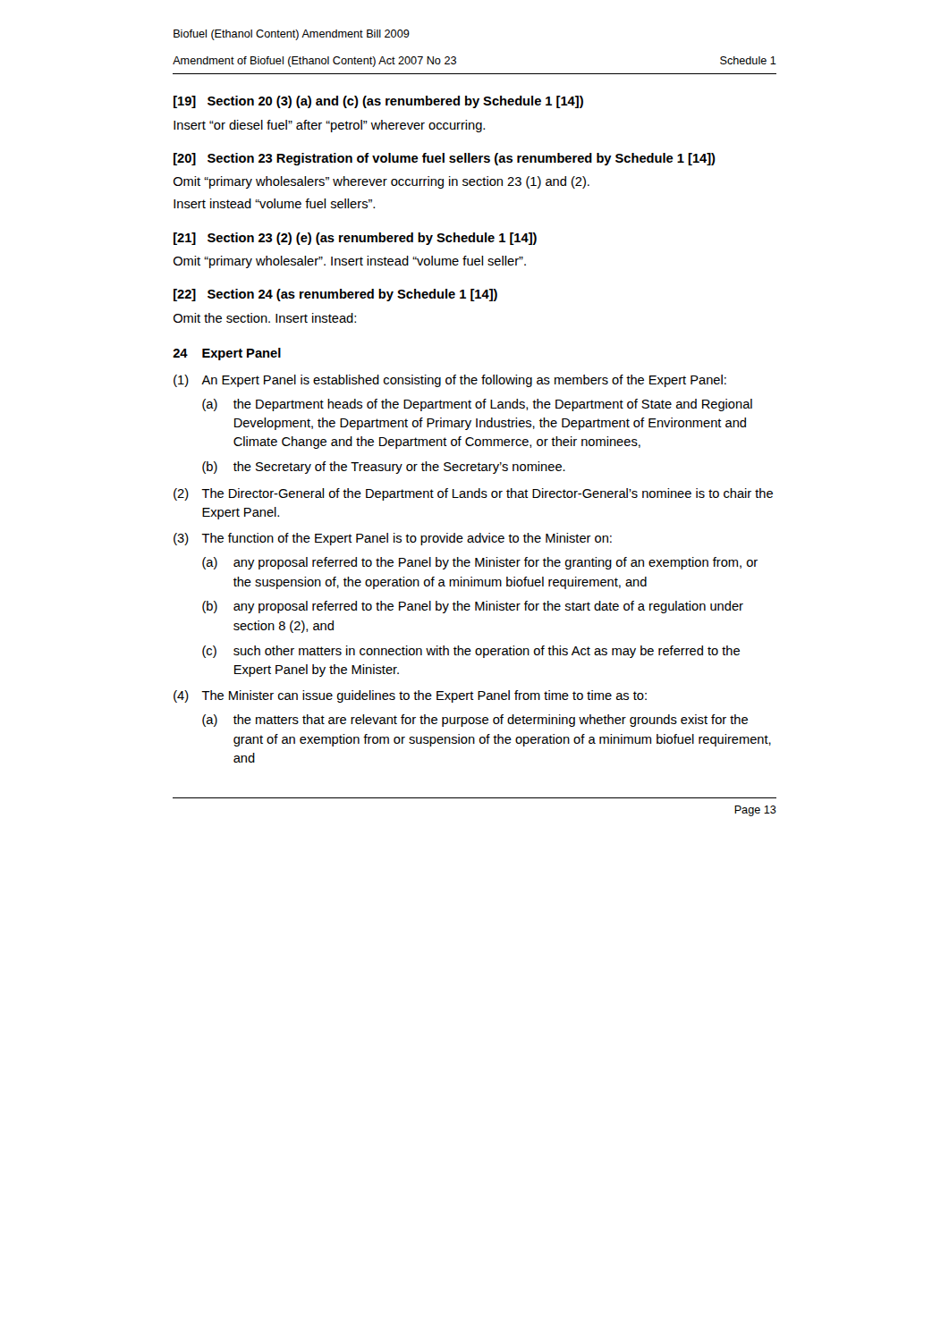Biofuel (Ethanol Content) Amendment Bill 2009
Amendment of Biofuel (Ethanol Content) Act 2007 No 23 Schedule 1
[19] Section 20 (3) (a) and (c) (as renumbered by Schedule 1 [14])
Insert “or diesel fuel” after “petrol” wherever occurring.
[20] Section 23 Registration of volume fuel sellers (as renumbered by Schedule 1 [14])
Omit “primary wholesalers” wherever occurring in section 23 (1) and (2).
Insert instead “volume fuel sellers”.
[21] Section 23 (2) (e) (as renumbered by Schedule 1 [14])
Omit “primary wholesaler”. Insert instead “volume fuel seller”.
[22] Section 24 (as renumbered by Schedule 1 [14])
Omit the section. Insert instead:
24 Expert Panel
(1) An Expert Panel is established consisting of the following as members of the Expert Panel:
(a) the Department heads of the Department of Lands, the Department of State and Regional Development, the Department of Primary Industries, the Department of Environment and Climate Change and the Department of Commerce, or their nominees,
(b) the Secretary of the Treasury or the Secretary’s nominee.
(2) The Director-General of the Department of Lands or that Director-General’s nominee is to chair the Expert Panel.
(3) The function of the Expert Panel is to provide advice to the Minister on:
(a) any proposal referred to the Panel by the Minister for the granting of an exemption from, or the suspension of, the operation of a minimum biofuel requirement, and
(b) any proposal referred to the Panel by the Minister for the start date of a regulation under section 8 (2), and
(c) such other matters in connection with the operation of this Act as may be referred to the Expert Panel by the Minister.
(4) The Minister can issue guidelines to the Expert Panel from time to time as to:
(a) the matters that are relevant for the purpose of determining whether grounds exist for the grant of an exemption from or suspension of the operation of a minimum biofuel requirement, and
Page 13